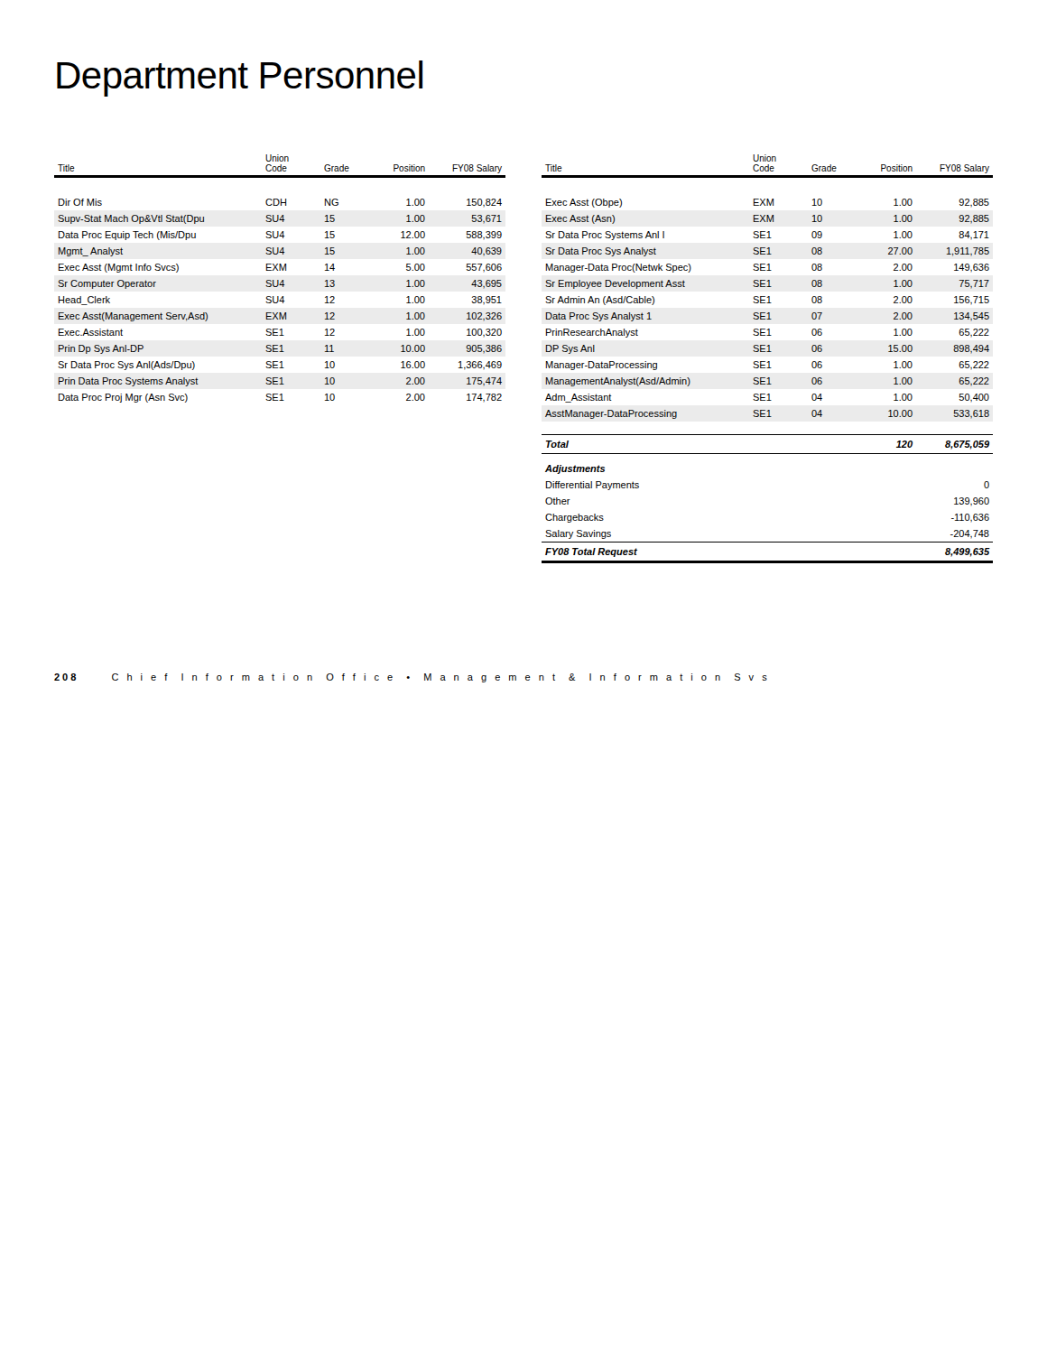Department Personnel
| Title | Union Code | Grade | Position | FY08 Salary |
| --- | --- | --- | --- | --- |
| Dir Of Mis | CDH | NG | 1.00 | 150,824 |
| Supv-Stat Mach Op&Vtl Stat(Dpu | SU4 | 15 | 1.00 | 53,671 |
| Data Proc Equip Tech (Mis/Dpu | SU4 | 15 | 12.00 | 588,399 |
| Mgmt_ Analyst | SU4 | 15 | 1.00 | 40,639 |
| Exec Asst (Mgmt Info Svcs) | EXM | 14 | 5.00 | 557,606 |
| Sr Computer Operator | SU4 | 13 | 1.00 | 43,695 |
| Head_Clerk | SU4 | 12 | 1.00 | 38,951 |
| Exec Asst(Management Serv,Asd) | EXM | 12 | 1.00 | 102,326 |
| Exec.Assistant | SE1 | 12 | 1.00 | 100,320 |
| Prin Dp Sys Anl-DP | SE1 | 11 | 10.00 | 905,386 |
| Sr Data Proc Sys Anl(Ads/Dpu) | SE1 | 10 | 16.00 | 1,366,469 |
| Prin Data Proc Systems Analyst | SE1 | 10 | 2.00 | 175,474 |
| Data Proc Proj Mgr (Asn Svc) | SE1 | 10 | 2.00 | 174,782 |
| Title | Union Code | Grade | Position | FY08 Salary |
| --- | --- | --- | --- | --- |
| Exec Asst (Obpe) | EXM | 10 | 1.00 | 92,885 |
| Exec Asst (Asn) | EXM | 10 | 1.00 | 92,885 |
| Sr Data Proc Systems Anl I | SE1 | 09 | 1.00 | 84,171 |
| Sr Data Proc Sys Analyst | SE1 | 08 | 27.00 | 1,911,785 |
| Manager-Data Proc(Netwk Spec) | SE1 | 08 | 2.00 | 149,636 |
| Sr Employee Development Asst | SE1 | 08 | 1.00 | 75,717 |
| Sr Admin An (Asd/Cable) | SE1 | 08 | 2.00 | 156,715 |
| Data Proc Sys Analyst 1 | SE1 | 07 | 2.00 | 134,545 |
| PrinResearchAnalyst | SE1 | 06 | 1.00 | 65,222 |
| DP Sys Anl | SE1 | 06 | 15.00 | 898,494 |
| Manager-DataProcessing | SE1 | 06 | 1.00 | 65,222 |
| ManagementAnalyst(Asd/Admin) | SE1 | 06 | 1.00 | 65,222 |
| Adm_Assistant | SE1 | 04 | 1.00 | 50,400 |
| AsstManager-DataProcessing | SE1 | 04 | 10.00 | 533,618 |
| Total | | | 120 | 8,675,059 |
| Adjustments |
| Differential Payments | 0 |
| Other | 139,960 |
| Chargebacks | -110,636 |
| Salary Savings | -204,748 |
| FY08 Total Request | 8,499,635 |
208 C h i e f I n f o r m a t i o n O f f i c e • M a n a g e m e n t & I n f o r m a t i o n S v s